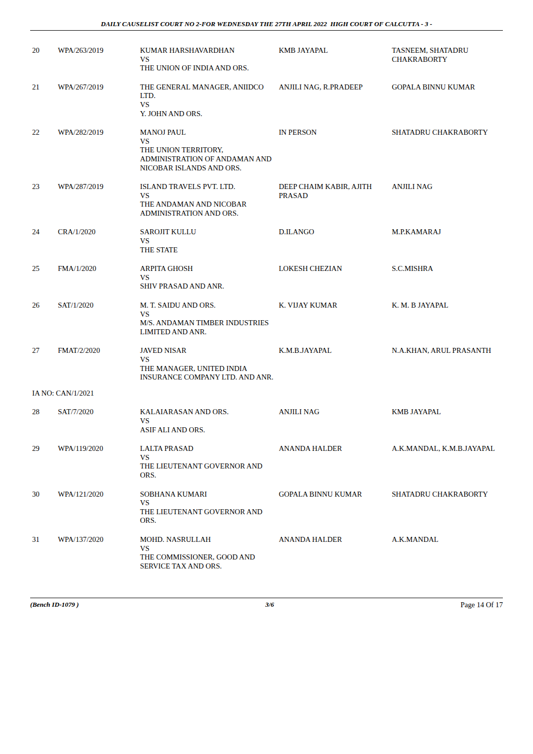DAILY CAUSELIST COURT NO 2-FOR WEDNESDAY THE 27TH APRIL 2022 HIGH COURT OF CALCUTTA - 3 -
| 20 | WPA/263/2019 | KUMAR HARSHAVARDHAN VS THE UNION OF INDIA AND ORS. | KMB JAYAPAL | TASNEEM, SHATADRU CHAKRABORTY |
| 21 | WPA/267/2019 | THE GENERAL MANAGER, ANIIDCO LTD. VS Y. JOHN AND ORS. | ANJILI NAG, R.PRADEEP | GOPALA BINNU KUMAR |
| 22 | WPA/282/2019 | MANOJ PAUL VS THE UNION TERRITORY, ADMINISTRATION OF ANDAMAN AND NICOBAR ISLANDS AND ORS. | IN PERSON | SHATADRU CHAKRABORTY |
| 23 | WPA/287/2019 | ISLAND TRAVELS PVT. LTD. VS THE ANDAMAN AND NICOBAR ADMINISTRATION AND ORS. | DEEP CHAIM KABIR, AJITH PRASAD | ANJILI NAG |
| 24 | CRA/1/2020 | SAROJIT KULLU VS THE STATE | D.ILANGO | M.P.KAMARAJ |
| 25 | FMA/1/2020 | ARPITA GHOSH VS SHIV PRASAD AND ANR. | LOKESH CHEZIAN | S.C.MISHRA |
| 26 | SAT/1/2020 | M. T. SAIDU AND ORS. VS M/S. ANDAMAN TIMBER INDUSTRIES LIMITED AND ANR. | K. VIJAY KUMAR | K. M. B JAYAPAL |
| 27 | FMAT/2/2020 | JAVED NISAR VS THE MANAGER, UNITED INDIA INSURANCE COMPANY LTD. AND ANR. | K.M.B.JAYAPAL | N.A.KHAN, ARUL PRASANTH |
| IA NO: CAN/1/2021 |
| 28 | SAT/7/2020 | KALAIARASAN AND ORS. VS ASIF ALI AND ORS. | ANJILI NAG | KMB JAYAPAL |
| 29 | WPA/119/2020 | LALTA PRASAD VS THE LIEUTENANT GOVERNOR AND ORS. | ANANDA HALDER | A.K.MANDAL, K.M.B.JAYAPAL |
| 30 | WPA/121/2020 | SOBHANA KUMARI VS THE LIEUTENANT GOVERNOR AND ORS. | GOPALA BINNU KUMAR | SHATADRU CHAKRABORTY |
| 31 | WPA/137/2020 | MOHD. NASRULLAH VS THE COMMISSIONER, GOOD AND SERVICE TAX AND ORS. | ANANDA HALDER | A.K.MANDAL |
(Bench ID-1079 )
3/6
Page 14 Of 17